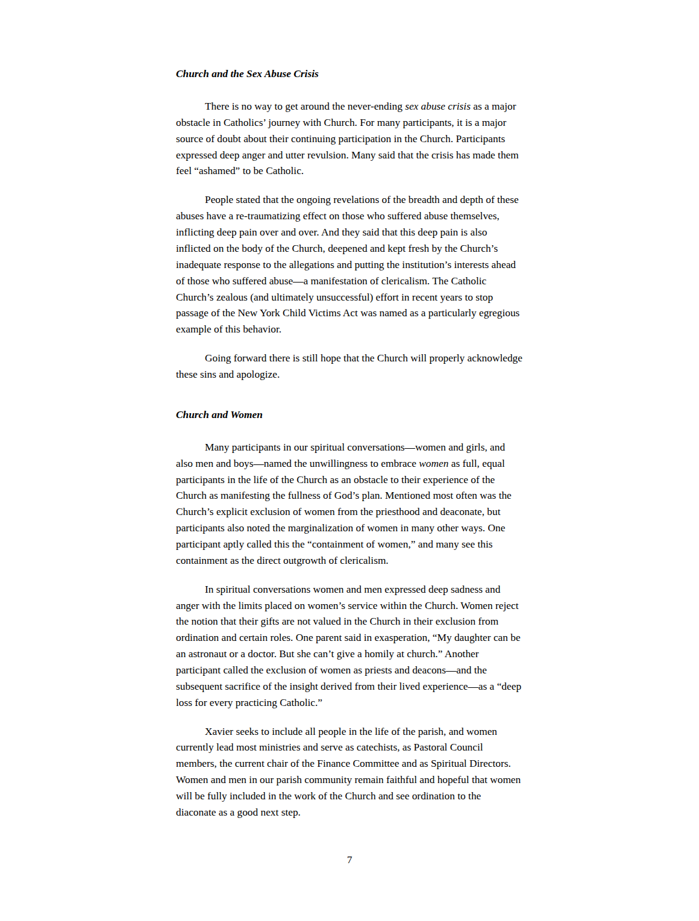Church and the Sex Abuse Crisis
There is no way to get around the never-ending sex abuse crisis as a major obstacle in Catholics’ journey with Church. For many participants, it is a major source of doubt about their continuing participation in the Church. Participants expressed deep anger and utter revulsion. Many said that the crisis has made them feel “ashamed” to be Catholic.
People stated that the ongoing revelations of the breadth and depth of these abuses have a re-traumatizing effect on those who suffered abuse themselves, inflicting deep pain over and over. And they said that this deep pain is also inflicted on the body of the Church, deepened and kept fresh by the Church’s inadequate response to the allegations and putting the institution’s interests ahead of those who suffered abuse—a manifestation of clericalism. The Catholic Church’s zealous (and ultimately unsuccessful) effort in recent years to stop passage of the New York Child Victims Act was named as a particularly egregious example of this behavior.
Going forward there is still hope that the Church will properly acknowledge these sins and apologize.
Church and Women
Many participants in our spiritual conversations—women and girls, and also men and boys—named the unwillingness to embrace women as full, equal participants in the life of the Church as an obstacle to their experience of the Church as manifesting the fullness of God’s plan. Mentioned most often was the Church’s explicit exclusion of women from the priesthood and deaconate, but participants also noted the marginalization of women in many other ways. One participant aptly called this the “containment of women,” and many see this containment as the direct outgrowth of clericalism.
In spiritual conversations women and men expressed deep sadness and anger with the limits placed on women’s service within the Church. Women reject the notion that their gifts are not valued in the Church in their exclusion from ordination and certain roles. One parent said in exasperation, “My daughter can be an astronaut or a doctor. But she can’t give a homily at church.” Another participant called the exclusion of women as priests and deacons—and the subsequent sacrifice of the insight derived from their lived experience—as a “deep loss for every practicing Catholic.”
Xavier seeks to include all people in the life of the parish, and women currently lead most ministries and serve as catechists, as Pastoral Council members, the current chair of the Finance Committee and as Spiritual Directors. Women and men in our parish community remain faithful and hopeful that women will be fully included in the work of the Church and see ordination to the diaconate as a good next step.
7